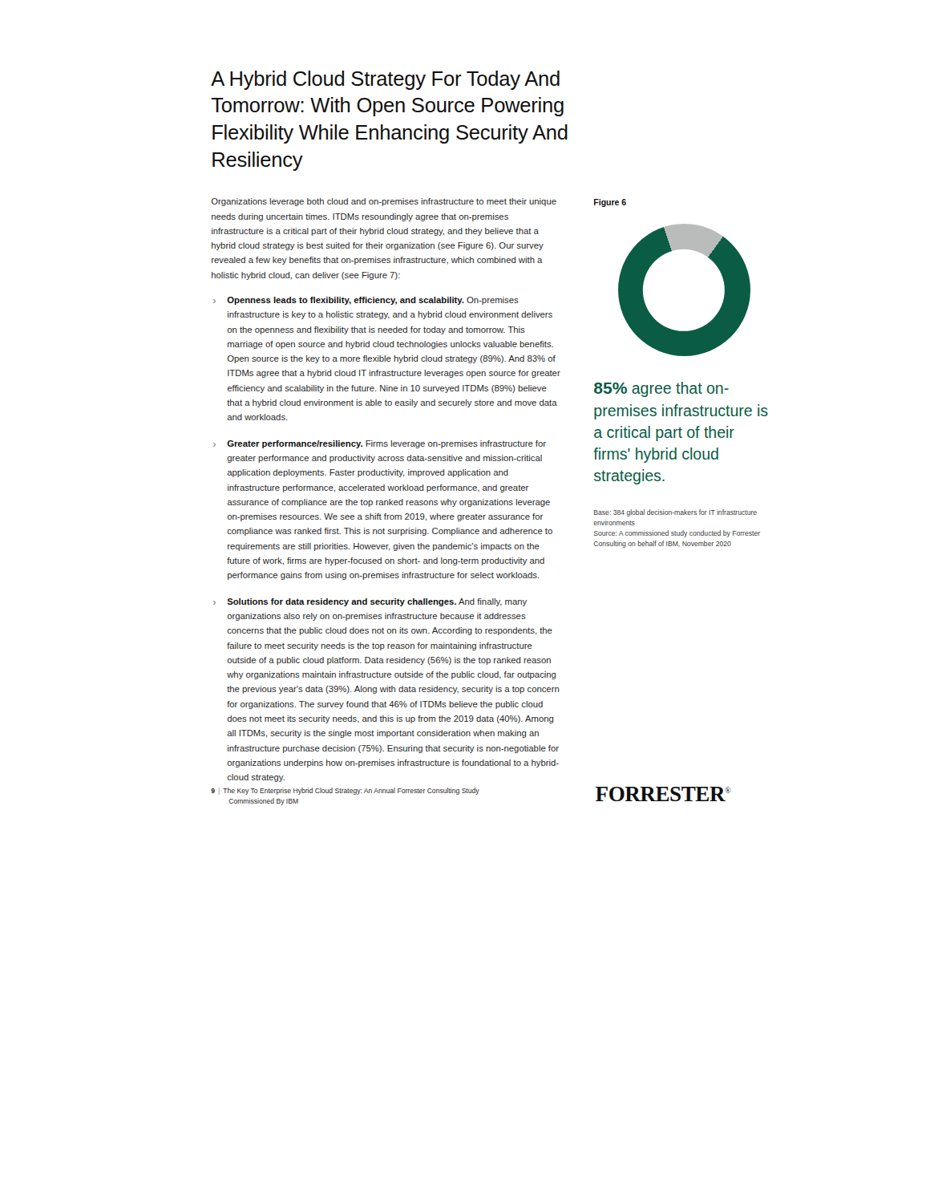A Hybrid Cloud Strategy For Today And Tomorrow: With Open Source Powering Flexibility While Enhancing Security And Resiliency
Organizations leverage both cloud and on-premises infrastructure to meet their unique needs during uncertain times. ITDMs resoundingly agree that on-premises infrastructure is a critical part of their hybrid cloud strategy, and they believe that a hybrid cloud strategy is best suited for their organization (see Figure 6). Our survey revealed a few key benefits that on-premises infrastructure, which combined with a holistic hybrid cloud, can deliver (see Figure 7):
Openness leads to flexibility, efficiency, and scalability. On-premises infrastructure is key to a holistic strategy, and a hybrid cloud environment delivers on the openness and flexibility that is needed for today and tomorrow. This marriage of open source and hybrid cloud technologies unlocks valuable benefits. Open source is the key to a more flexible hybrid cloud strategy (89%). And 83% of ITDMs agree that a hybrid cloud IT infrastructure leverages open source for greater efficiency and scalability in the future. Nine in 10 surveyed ITDMs (89%) believe that a hybrid cloud environment is able to easily and securely store and move data and workloads.
Greater performance/resiliency. Firms leverage on-premises infrastructure for greater performance and productivity across data-sensitive and mission-critical application deployments. Faster productivity, improved application and infrastructure performance, accelerated workload performance, and greater assurance of compliance are the top ranked reasons why organizations leverage on-premises resources. We see a shift from 2019, where greater assurance for compliance was ranked first. This is not surprising. Compliance and adherence to requirements are still priorities. However, given the pandemic's impacts on the future of work, firms are hyper-focused on short- and long-term productivity and performance gains from using on-premises infrastructure for select workloads.
Solutions for data residency and security challenges. And finally, many organizations also rely on on-premises infrastructure because it addresses concerns that the public cloud does not on its own. According to respondents, the failure to meet security needs is the top reason for maintaining infrastructure outside of a public cloud platform. Data residency (56%) is the top ranked reason why organizations maintain infrastructure outside of the public cloud, far outpacing the previous year's data (39%). Along with data residency, security is a top concern for organizations. The survey found that 46% of ITDMs believe the public cloud does not meet its security needs, and this is up from the 2019 data (40%). Among all ITDMs, security is the single most important consideration when making an infrastructure purchase decision (75%). Ensuring that security is non-negotiable for organizations underpins how on-premises infrastructure is foundational to a hybrid-cloud strategy.
Figure 6
85% agree that on-premises infrastructure is a critical part of their firms' hybrid cloud strategies.
Base: 384 global decision-makers for IT infrastructure environments
Source: A commissioned study conducted by Forrester Consulting on behalf of IBM, November 2020
9|The Key To Enterprise Hybrid Cloud Strategy: An Annual Forrester Consulting Study Commissioned By IBM
FORRESTER®